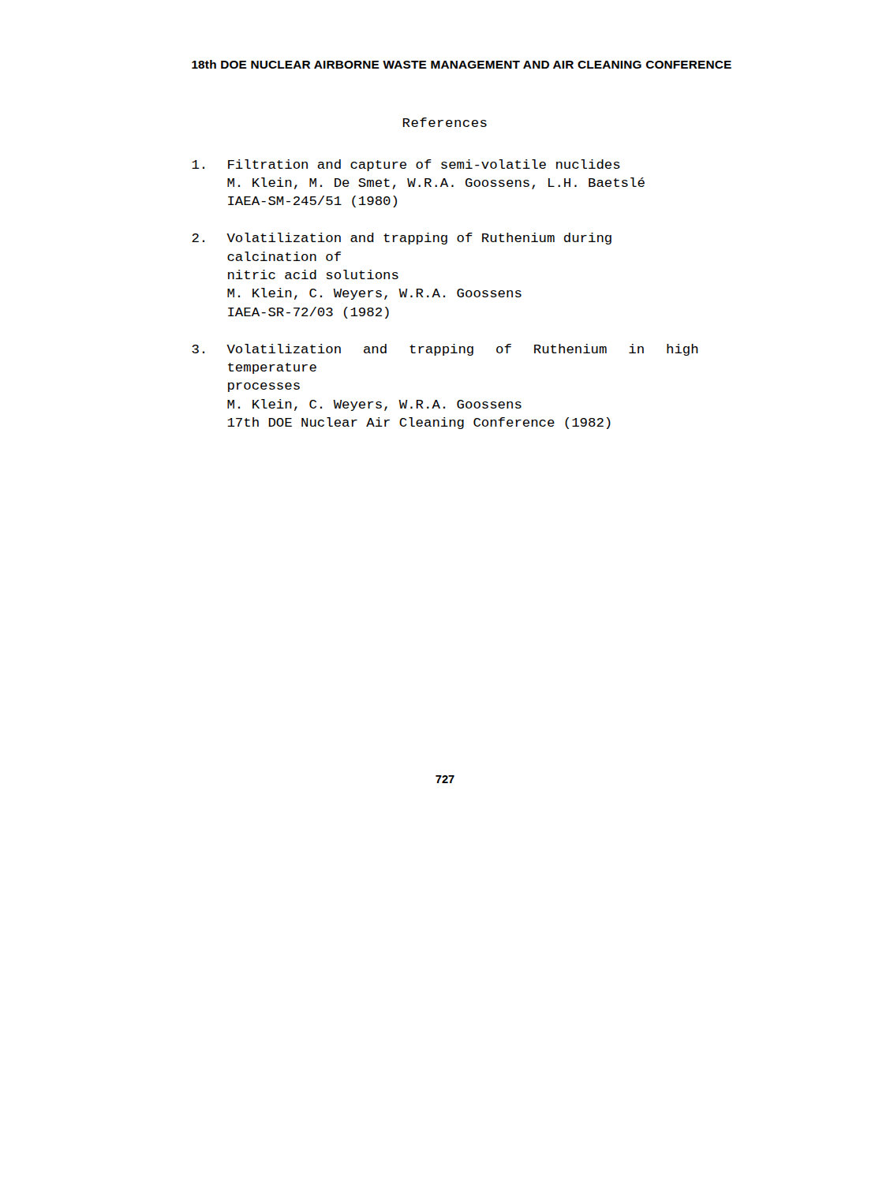18th DOE NUCLEAR AIRBORNE WASTE MANAGEMENT AND AIR CLEANING CONFERENCE
References
1. Filtration and capture of semi-volatile nuclides M. Klein, M. De Smet, W.R.A. Goossens, L.H. Baetslé IAEA-SM-245/51 (1980)
2. Volatilization and trapping of Ruthenium during calcination of nitric acid solutions M. Klein, C. Weyers, W.R.A. Goossens IAEA-SR-72/03 (1982)
3. Volatilization and trapping of Ruthenium in high temperature processes M. Klein, C. Weyers, W.R.A. Goossens 17th DOE Nuclear Air Cleaning Conference (1982)
727